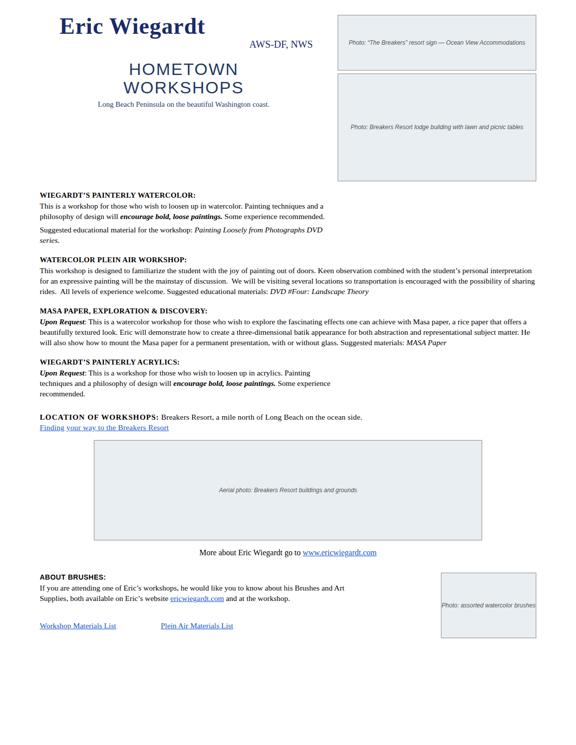Eric Wiegardt
AWS-DF, NWS
HOMETOWN
WORKSHOPS
Long Beach Peninsula on the beautiful Washington coast.
Photo: “The Breakers” resort sign — Ocean View Accommodations
Photo: Breakers Resort lodge building with lawn and picnic tables
WIEGARDT’S PAINTERLY WATERCOLOR:
This is a workshop for those who wish to loosen up in watercolor. Painting techniques and a philosophy of design will encourage bold, loose paintings. Some experience recommended.
Suggested educational material for the workshop: Painting Loosely from Photographs DVD series.
WATERCOLOR PLEIN AIR WORKSHOP:
This workshop is designed to familiarize the student with the joy of painting out of doors. Keen observation combined with the student’s personal interpretation for an expressive painting will be the mainstay of discussion. We will be visiting several locations so transportation is encouraged with the possibility of sharing rides. All levels of experience welcome. Suggested educational materials: DVD #Four: Landscape Theory
MASA PAPER, EXPLORATION & DISCOVERY:
Upon Request: This is a watercolor workshop for those who wish to explore the fascinating effects one can achieve with Masa paper, a rice paper that offers a beautifully textured look. Eric will demonstrate how to create a three-dimensional batik appearance for both abstraction and representational subject matter. He will also show how to mount the Masa paper for a permanent presentation, with or without glass. Suggested materials: MASA Paper
WIEGARDT’S PAINTERLY ACRYLICS:
Upon Request: This is a workshop for those who wish to loosen up in acrylics. Painting techniques and a philosophy of design will encourage bold, loose paintings. Some experience recommended.
LOCATION OF WORKSHOPS: Breakers Resort, a mile north of Long Beach on the ocean side.
Finding your way to the Breakers Resort
Aerial photo: Breakers Resort buildings and grounds
More about Eric Wiegardt go to www.ericwiegardt.com
ABOUT BRUSHES:
If you are attending one of Eric’s workshops, he would like you to know about his Brushes and Art Supplies, both available on Eric’s website ericwiegardt.com and at the workshop.
Workshop Materials List Plein Air Materials List
Photo: assorted watercolor brushes